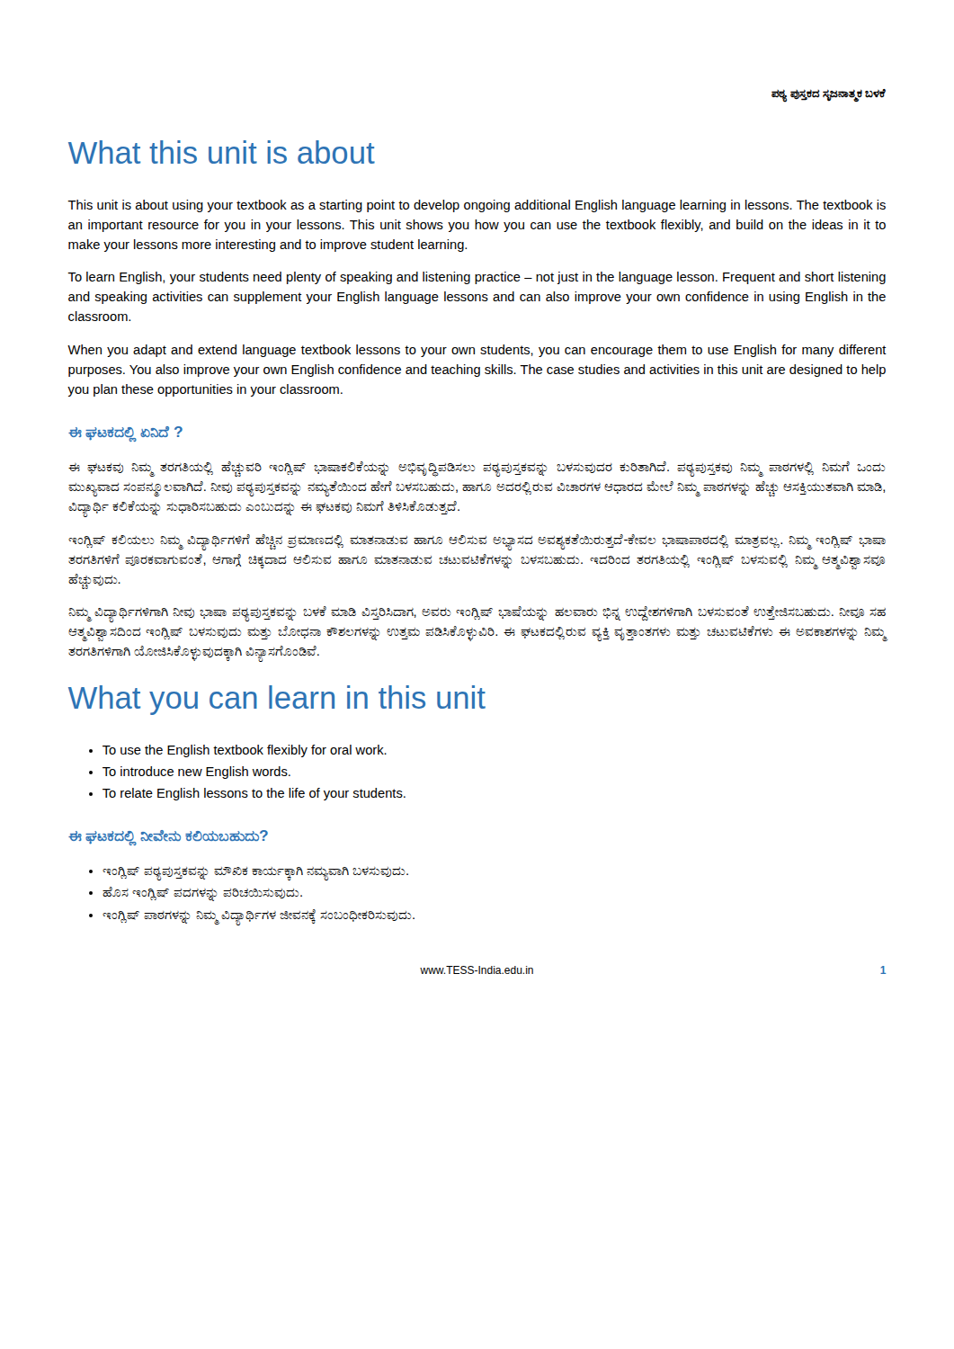ಪಠ್ಯ ಪುಸ್ತಕದ ಸೃಜನಾತ್ಮಕ ಬಳಕೆ
What this unit is about
This unit is about using your textbook as a starting point to develop ongoing additional English language learning in lessons. The textbook is an important resource for you in your lessons. This unit shows you how you can use the textbook flexibly, and build on the ideas in it to make your lessons more interesting and to improve student learning.
To learn English, your students need plenty of speaking and listening practice – not just in the language lesson. Frequent and short listening and speaking activities can supplement your English language lessons and can also improve your own confidence in using English in the classroom.
When you adapt and extend language textbook lessons to your own students, you can encourage them to use English for many different purposes. You also improve your own English confidence and teaching skills. The case studies and activities in this unit are designed to help you plan these opportunities in your classroom.
ಈ ಘಟಕದಲ್ಲಿ ಏನಿದೆ ?
ಈ ಘಟಕವು ನಿಮ್ಮ ತರಗತಿಯಲ್ಲಿ ಹೆಚ್ಚುವರಿ ಇಂಗ್ಲಿಷ್ ಭಾಷಾಕಲಿಕೆಯನ್ನು ಅಭಿವೃದ್ಧಿಪಡಿಸಲು ಪಠ್ಯಪುಸ್ತಕವನ್ನು ಬಳಸುವುದರ ಕುರಿತಾಗಿದೆ. ಪಠ್ಯಪುಸ್ತಕವು ನಿಮ್ಮ ಪಾಠಗಳಲ್ಲಿ ನಿಮಗೆ ಒಂದು ಮುಖ್ಯವಾದ ಸಂಪನ್ಮೂಲವಾಗಿದೆ. ನೀವು ಪಠ್ಯಪುಸ್ತಕವನ್ನು ನಮ್ಯತೆಯಿಂದ ಹೇಗೆ ಬಳಸಬಹುದು, ಹಾಗೂ ಅದರಲ್ಲಿರುವ ವಿಚಾರಗಳ ಆಧಾರದ ಮೇಲೆ ನಿಮ್ಮ ಪಾಠಗಳನ್ನು ಹೆಚ್ಚು ಆಸಕ್ತಿಯುತವಾಗಿ ಮಾಡಿ, ವಿದ್ಯಾರ್ಥಿ ಕಲಿಕೆಯನ್ನು ಸುಧಾರಿಸಬಹುದು ಎಂಬುದನ್ನು ಈ ಘಟಕವು ನಿಮಗೆ ತಿಳಿಸಿಕೊಡುತ್ತದೆ.
ಇಂಗ್ಲಿಷ್ ಕಲಿಯಲು ನಿಮ್ಮ ವಿದ್ಯಾರ್ಥಿಗಳಿಗೆ ಹೆಚ್ಚಿನ ಪ್ರಮಾಣದಲ್ಲಿ ಮಾತನಾಡುವ ಹಾಗೂ ಆಲಿಸುವ ಅಭ್ಯಾಸದ ಅವಶ್ಯಕತೆಯಿರುತ್ತದೆ-ಕೇವಲ ಭಾಷಾಪಾಠದಲ್ಲಿ ಮಾತ್ರವಲ್ಲ. ನಿಮ್ಮ ಇಂಗ್ಲಿಷ್ ಭಾಷಾ ತರಗತಿಗಳಿಗೆ ಪೂರಕವಾಗುವಂತೆ, ಆಗಾಗ್ಗೆ ಚಿಕ್ಕದಾದ ಆಲಿಸುವ ಹಾಗೂ ಮಾತನಾಡುವ ಚಟುವಟಿಕೆಗಳನ್ನು ಬಳಸಬಹುದು. ಇದರಿಂದ ತರಗತಿಯಲ್ಲಿ ಇಂಗ್ಲಿಷ್ ಬಳಸುವಲ್ಲಿ ನಿಮ್ಮ ಆತ್ಮವಿಶ್ವಾಸವೂ ಹೆಚ್ಚುವುದು.
ನಿಮ್ಮ ವಿದ್ಯಾರ್ಥಿಗಳಿಗಾಗಿ ನೀವು ಭಾಷಾ ಪಠ್ಯಪುಸ್ತಕವನ್ನು ಬಳಕೆ ಮಾಡಿ ವಿಸ್ತರಿಸಿದಾಗ, ಅವರು ಇಂಗ್ಲಿಷ್ ಭಾಷೆಯನ್ನು ಹಲವಾರು ಭಿನ್ನ ಉದ್ದೇಶಗಳಿಗಾಗಿ ಬಳಸುವಂತೆ ಉತ್ತೇಜಿಸಬಹುದು. ನೀವೂ ಸಹ ಆತ್ಮವಿಶ್ವಾಸದಿಂದ ಇಂಗ್ಲಿಷ್ ಬಳಸುವುದು ಮತ್ತು ಬೋಧನಾ ಕೌಶಲಗಳನ್ನು ಉತ್ತಮ ಪಡಿಸಿಕೊಳ್ಳುವಿರಿ. ಈ ಘಟಕದಲ್ಲಿರುವ ವ್ಯಕ್ತಿ ವೃತ್ತಾಂತಗಳು ಮತ್ತು ಚಟುವಟಿಕೆಗಳು ಈ ಅವಕಾಶಗಳನ್ನು ನಿಮ್ಮ ತರಗತಿಗಳಿಗಾಗಿ ಯೋಜಿಸಿಕೊಳ್ಳುವುದಕ್ಕಾಗಿ ವಿನ್ಯಾಸಗೊಂಡಿವೆ.
What you can learn in this unit
To use the English textbook flexibly for oral work.
To introduce new English words.
To relate English lessons to the life of your students.
ಈ ಘಟಕದಲ್ಲಿ ನೀವೇನು ಕಲಿಯಬಹುದು?
ಇಂಗ್ಲಿಷ್ ಪಠ್ಯಪುಸ್ತಕವನ್ನು ಮೌಖಿಕ ಕಾರ್ಯಕ್ಕಾಗಿ ನಮ್ಯವಾಗಿ ಬಳಸುವುದು.
ಹೊಸ ಇಂಗ್ಲಿಷ್ ಪದಗಳನ್ನು ಪರಿಚಯಿಸುವುದು.
ಇಂಗ್ಲಿಷ್ ಪಾಠಗಳನ್ನು ನಿಮ್ಮ ವಿದ್ಯಾರ್ಥಿಗಳ ಜೀವನಕ್ಕೆ ಸಂಬಂಧೀಕರಿಸುವುದು.
www.TESS-India.edu.in 1